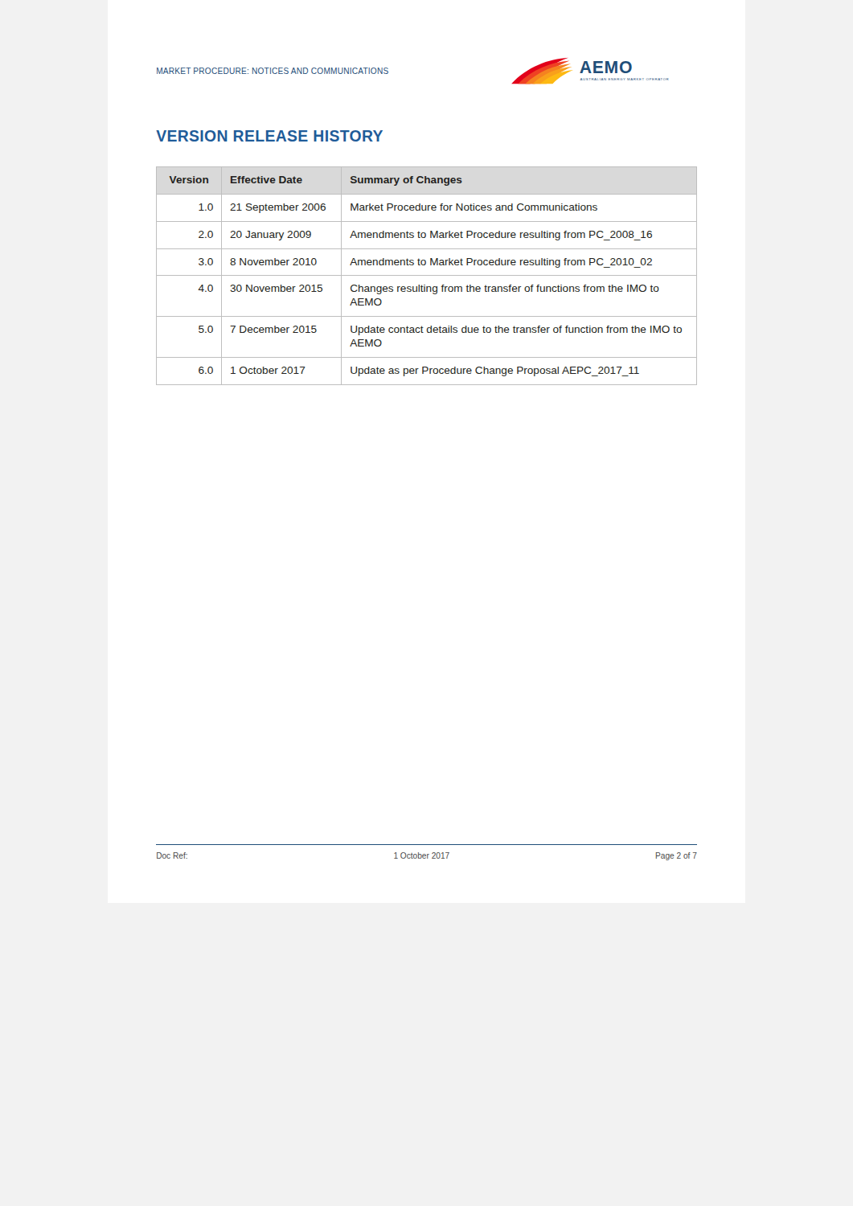Market Procedure: Notices and Communications
AEMO AUSTRALIAN ENERGY MARKET OPERATOR
Version Release History
| Version | Effective Date | Summary of Changes |
| --- | --- | --- |
| 1.0 | 21 September 2006 | Market Procedure for Notices and Communications |
| 2.0 | 20 January 2009 | Amendments to Market Procedure resulting from PC_2008_16 |
| 3.0 | 8 November 2010 | Amendments to Market Procedure resulting from PC_2010_02 |
| 4.0 | 30 November 2015 | Changes resulting from the transfer of functions from the IMO to AEMO |
| 5.0 | 7 December 2015 | Update contact details due to the transfer of function from the IMO to AEMO |
| 6.0 | 1 October 2017 | Update as per Procedure Change Proposal AEPC_2017_11 |
Doc Ref:
1 October 2017
Page 2 of 7